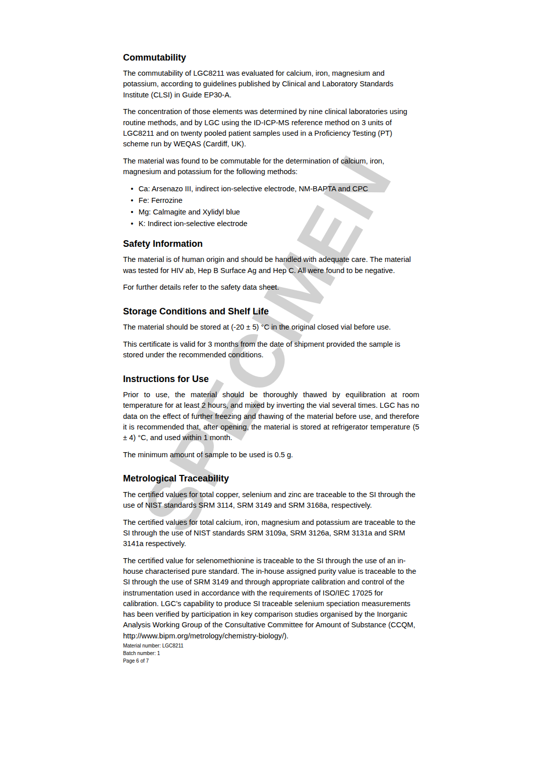SPECIMEN
Commutability
The commutability of LGC8211 was evaluated for calcium, iron, magnesium and potassium, according to guidelines published by Clinical and Laboratory Standards Institute (CLSI) in Guide EP30-A.
The concentration of those elements was determined by nine clinical laboratories using routine methods, and by LGC using the ID-ICP-MS reference method on 3 units of LGC8211 and on twenty pooled patient samples used in a Proficiency Testing (PT) scheme run by WEQAS (Cardiff, UK).
The material was found to be commutable for the determination of calcium, iron, magnesium and potassium for the following methods:
Ca: Arsenazo III, indirect ion-selective electrode, NM-BAPTA and CPC
Fe: Ferrozine
Mg: Calmagite and Xylidyl blue
K: Indirect ion-selective electrode
Safety Information
The material is of human origin and should be handled with adequate care. The material was tested for HIV ab, Hep B Surface Ag and Hep C. All were found to be negative.
For further details refer to the safety data sheet.
Storage Conditions and Shelf Life
The material should be stored at (-20 ± 5) °C in the original closed vial before use.
This certificate is valid for 3 months from the date of shipment provided the sample is stored under the recommended conditions.
Instructions for Use
Prior to use, the material should be thoroughly thawed by equilibration at room temperature for at least 2 hours, and mixed by inverting the vial several times. LGC has no data on the effect of further freezing and thawing of the material before use, and therefore it is recommended that, after opening, the material is stored at refrigerator temperature (5 ± 4) °C, and used within 1 month.
The minimum amount of sample to be used is 0.5 g.
Metrological Traceability
The certified values for total copper, selenium and zinc are traceable to the SI through the use of NIST standards SRM 3114, SRM 3149 and SRM 3168a, respectively.
The certified values for total calcium, iron, magnesium and potassium are traceable to the SI through the use of NIST standards SRM 3109a, SRM 3126a, SRM 3131a and SRM 3141a respectively.
The certified value for selenomethionine is traceable to the SI through the use of an in-house characterised pure standard. The in-house assigned purity value is traceable to the SI through the use of SRM 3149 and through appropriate calibration and control of the instrumentation used in accordance with the requirements of ISO/IEC 17025 for calibration. LGC’s capability to produce SI traceable selenium speciation measurements has been verified by participation in key comparison studies organised by the Inorganic Analysis Working Group of the Consultative Committee for Amount of Substance (CCQM, http://www.bipm.org/metrology/chemistry-biology/).
Material number: LGC8211
Batch number: 1
Page 6 of 7